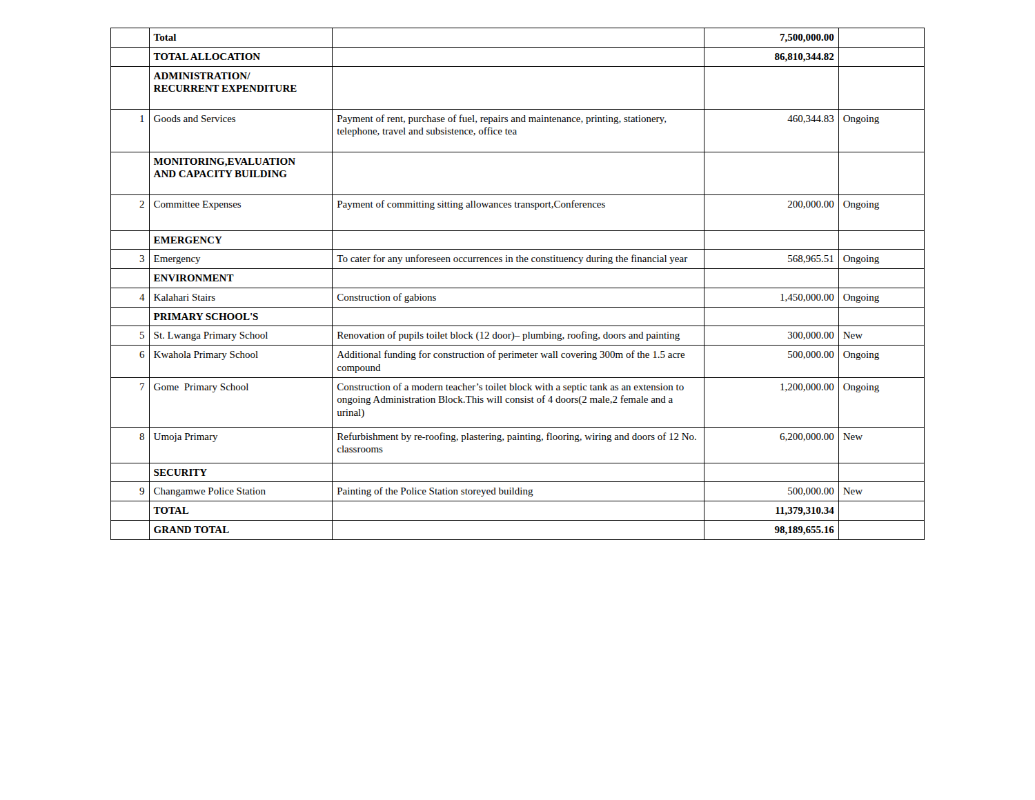| | Total | | 7,500,000.00 | |
| | TOTAL ALLOCATION | | 86,810,344.82 | |
| | ADMINISTRATION/ RECURRENT EXPENDITURE | | | |
| 1 | Goods and Services | Payment of rent, purchase of fuel, repairs and maintenance, printing, stationery, telephone, travel and subsistence, office tea | 460,344.83 | Ongoing |
| | MONITORING,EVALUATION AND CAPACITY BUILDING | | | |
| 2 | Committee Expenses | Payment of committing sitting allowances transport,Conferences | 200,000.00 | Ongoing |
| | EMERGENCY | | | |
| 3 | Emergency | To cater for any unforeseen occurrences in the constituency during the financial year | 568,965.51 | Ongoing |
| | ENVIRONMENT | | | |
| 4 | Kalahari Stairs | Construction of gabions | 1,450,000.00 | Ongoing |
| | PRIMARY SCHOOL'S | | | |
| 5 | St. Lwanga Primary School | Renovation of pupils toilet block (12 door)– plumbing, roofing, doors and painting | 300,000.00 | New |
| 6 | Kwahola Primary School | Additional funding for construction of perimeter wall covering 300m of the 1.5 acre compound | 500,000.00 | Ongoing |
| 7 | Gome Primary School | Construction of a modern teacher’s toilet block with a septic tank as an extension to ongoing Administration Block.This will consist of 4 doors(2 male,2 female and a urinal) | 1,200,000.00 | Ongoing |
| 8 | Umoja Primary | Refurbishment by re-roofing, plastering, painting, flooring, wiring and doors of 12 No. classrooms | 6,200,000.00 | New |
| | SECURITY | | | |
| 9 | Changamwe Police Station | Painting of the Police Station storeyed building | 500,000.00 | New |
| | TOTAL | | 11,379,310.34 | |
| | GRAND TOTAL | | 98,189,655.16 | |